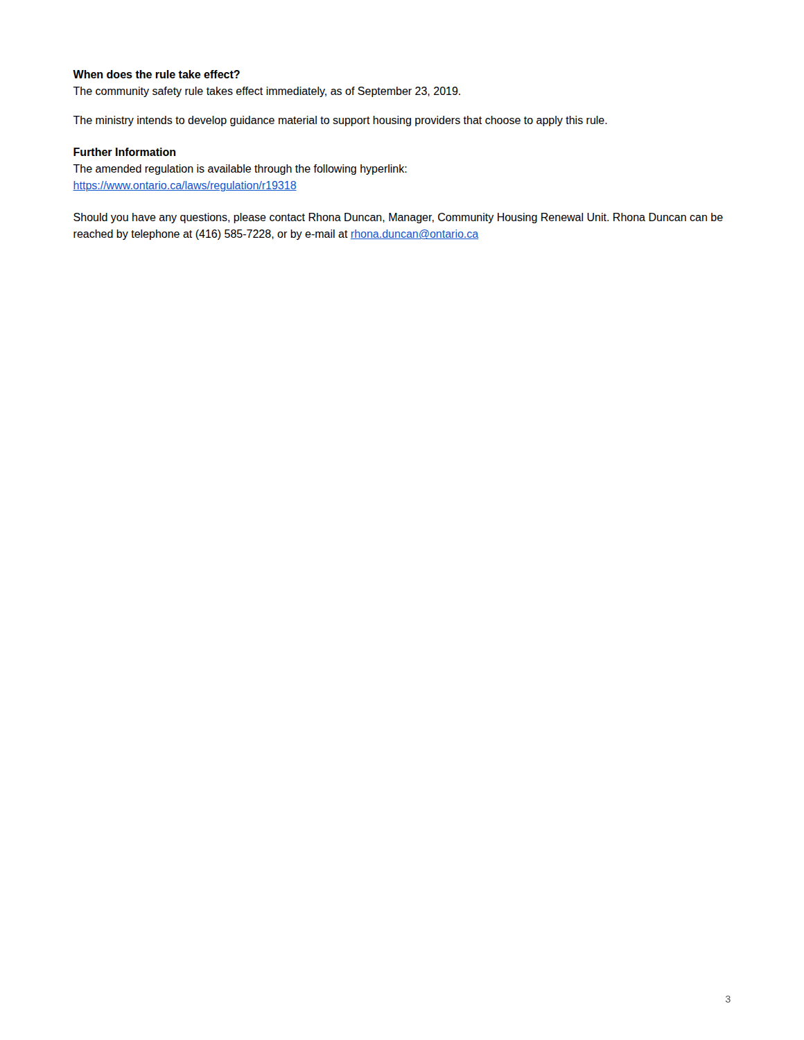When does the rule take effect?
The community safety rule takes effect immediately, as of September 23, 2019.
The ministry intends to develop guidance material to support housing providers that choose to apply this rule.
Further Information
The amended regulation is available through the following hyperlink:
https://www.ontario.ca/laws/regulation/r19318
Should you have any questions, please contact Rhona Duncan, Manager, Community Housing Renewal Unit. Rhona Duncan can be reached by telephone at (416) 585-7228, or by e-mail at rhona.duncan@ontario.ca
3